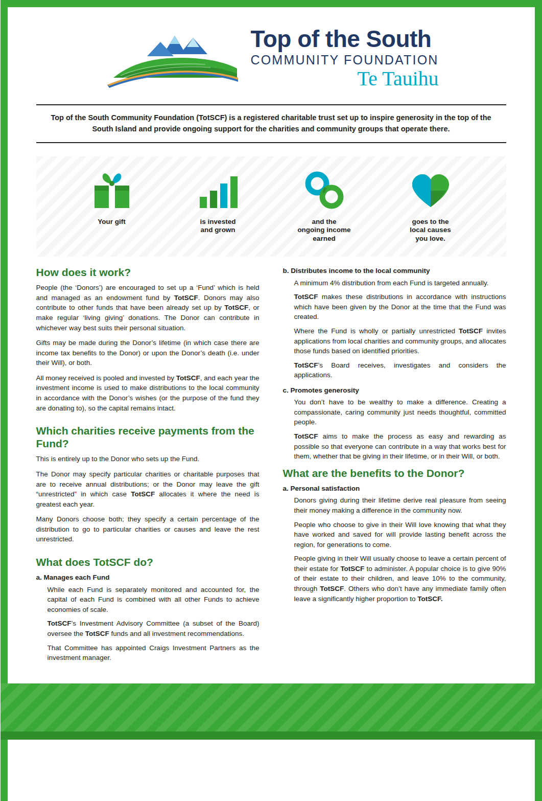Top of the South
COMMUNITY FOUNDATION
Te Tauihu
Top of the South Community Foundation (TotSCF) is a registered charitable trust set up to inspire generosity in the top of the South Island and provide ongoing support for the charities and community groups that operate there.
Your gift
is invested
and grown
and the
ongoing income
earned
goes to the
local causes
you love.
How does it work?
People (the ‘Donors’) are encouraged to set up a ‘Fund’ which is held and managed as an endowment fund by TotSCF. Donors may also contribute to other funds that have been already set up by TotSCF, or make regular ‘living giving’ donations. The Donor can contribute in whichever way best suits their personal situation.
Gifts may be made during the Donor’s lifetime (in which case there are income tax benefits to the Donor) or upon the Donor’s death (i.e. under their Will), or both.
All money received is pooled and invested by TotSCF, and each year the investment income is used to make distributions to the local community in accordance with the Donor’s wishes (or the purpose of the fund they are donating to), so the capital remains intact.
Which charities receive payments from the Fund?
This is entirely up to the Donor who sets up the Fund.
The Donor may specify particular charities or charitable purposes that are to receive annual distributions; or the Donor may leave the gift “unrestricted” in which case TotSCF allocates it where the need is greatest each year.
Many Donors choose both; they specify a certain percentage of the distribution to go to particular charities or causes and leave the rest unrestricted.
What does TotSCF do?
a. Manages each Fund
While each Fund is separately monitored and accounted for, the capital of each Fund is combined with all other Funds to achieve economies of scale.
TotSCF’s Investment Advisory Committee (a subset of the Board) oversee the TotSCF funds and all investment recommendations.
That Committee has appointed Craigs Investment Partners as the investment manager.
b. Distributes income to the local community
A minimum 4% distribution from each Fund is targeted annually.
TotSCF makes these distributions in accordance with instructions which have been given by the Donor at the time that the Fund was created.
Where the Fund is wholly or partially unrestricted TotSCF invites applications from local charities and community groups, and allocates those funds based on identified priorities.
TotSCF’s Board receives, investigates and considers the applications.
c. Promotes generosity
You don’t have to be wealthy to make a difference. Creating a compassionate, caring community just needs thoughtful, committed people.
TotSCF aims to make the process as easy and rewarding as possible so that everyone can contribute in a way that works best for them, whether that be giving in their lifetime, or in their Will, or both.
What are the benefits to the Donor?
a. Personal satisfaction
Donors giving during their lifetime derive real pleasure from seeing their money making a difference in the community now.
People who choose to give in their Will love knowing that what they have worked and saved for will provide lasting benefit across the region, for generations to come.
People giving in their Will usually choose to leave a certain percent of their estate for TotSCF to administer. A popular choice is to give 90% of their estate to their children, and leave 10% to the community, through TotSCF. Others who don’t have any immediate family often leave a significantly higher proportion to TotSCF.